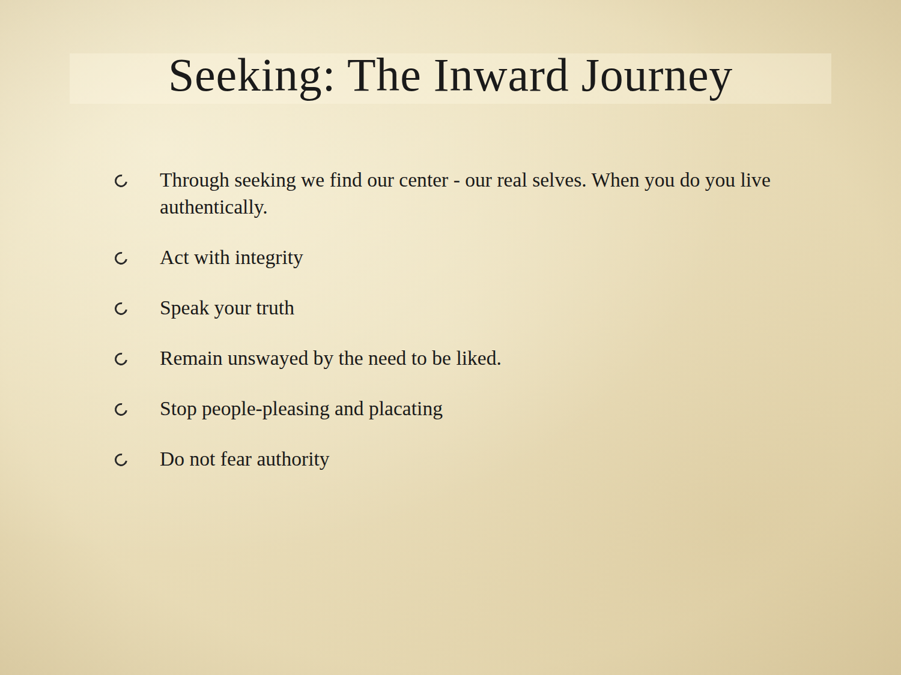Seeking: The Inward Journey
Through seeking we find our center - our real selves. When you do you live authentically.
Act with integrity
Speak your truth
Remain unswayed by the need to be liked.
Stop people-pleasing and placating
Do not fear authority